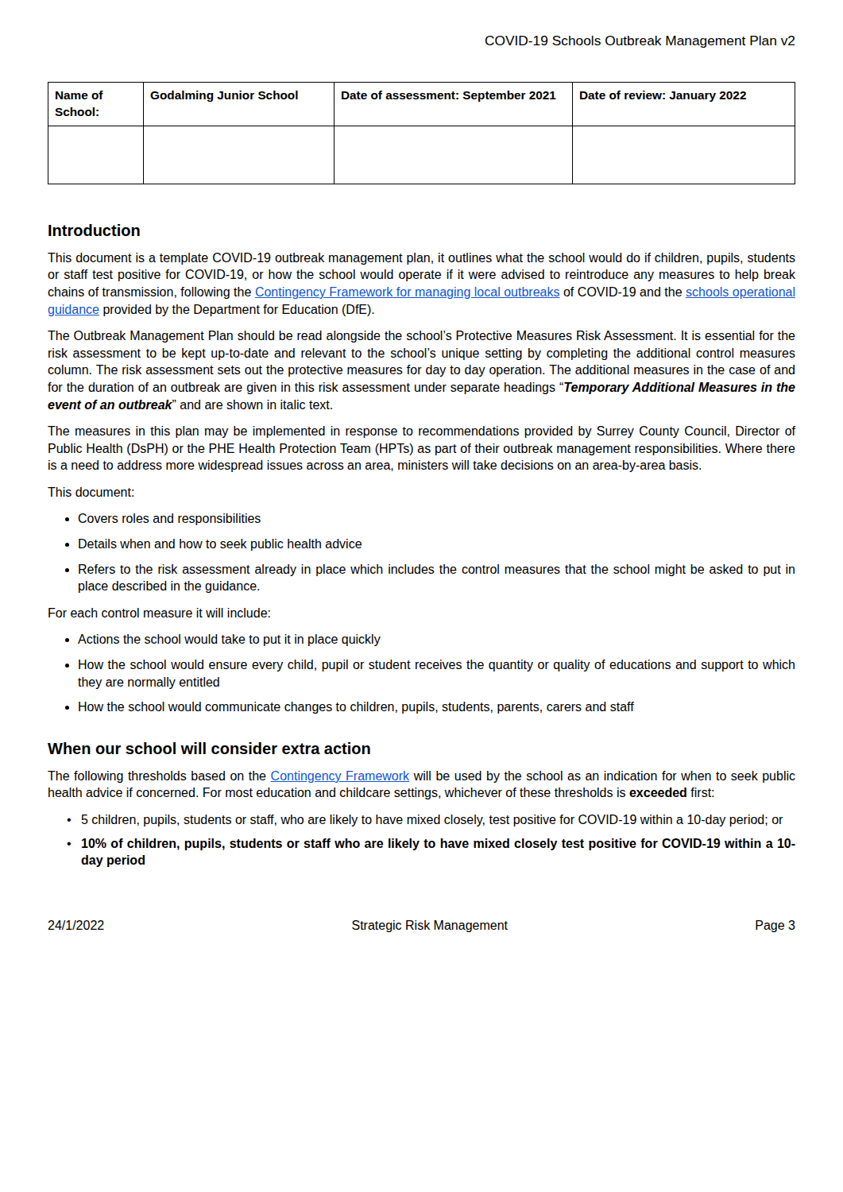COVID-19 Schools Outbreak Management Plan v2
| Name of School: | Godalming Junior School | Date of assessment: September 2021 | Date of review: January 2022 |
Introduction
This document is a template COVID-19 outbreak management plan, it outlines what the school would do if children, pupils, students or staff test positive for COVID-19, or how the school would operate if it were advised to reintroduce any measures to help break chains of transmission, following the Contingency Framework for managing local outbreaks of COVID-19 and the schools operational guidance provided by the Department for Education (DfE).
The Outbreak Management Plan should be read alongside the school’s Protective Measures Risk Assessment. It is essential for the risk assessment to be kept up-to-date and relevant to the school’s unique setting by completing the additional control measures column. The risk assessment sets out the protective measures for day to day operation. The additional measures in the case of and for the duration of an outbreak are given in this risk assessment under separate headings “Temporary Additional Measures in the event of an outbreak” and are shown in italic text.
The measures in this plan may be implemented in response to recommendations provided by Surrey County Council, Director of Public Health (DsPH) or the PHE Health Protection Team (HPTs) as part of their outbreak management responsibilities. Where there is a need to address more widespread issues across an area, ministers will take decisions on an area-by-area basis.
This document:
Covers roles and responsibilities
Details when and how to seek public health advice
Refers to the risk assessment already in place which includes the control measures that the school might be asked to put in place described in the guidance.
For each control measure it will include:
Actions the school would take to put it in place quickly
How the school would ensure every child, pupil or student receives the quantity or quality of educations and support to which they are normally entitled
How the school would communicate changes to children, pupils, students, parents, carers and staff
When our school will consider extra action
The following thresholds based on the Contingency Framework will be used by the school as an indication for when to seek public health advice if concerned. For most education and childcare settings, whichever of these thresholds is exceeded first:
5 children, pupils, students or staff, who are likely to have mixed closely, test positive for COVID-19 within a 10-day period; or
10% of children, pupils, students or staff who are likely to have mixed closely test positive for COVID-19 within a 10-day period
24/1/2022 Strategic Risk Management Page 3